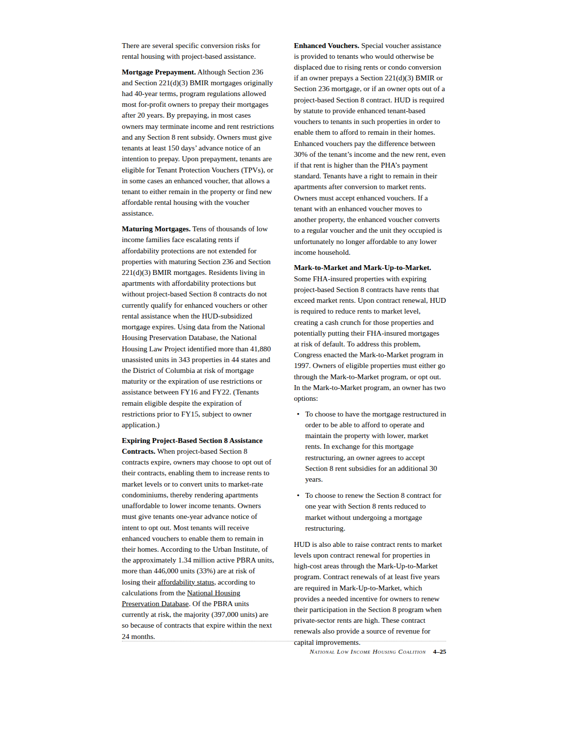There are several specific conversion risks for rental housing with project-based assistance.
Mortgage Prepayment. Although Section 236 and Section 221(d)(3) BMIR mortgages originally had 40-year terms, program regulations allowed most for-profit owners to prepay their mortgages after 20 years. By prepaying, in most cases owners may terminate income and rent restrictions and any Section 8 rent subsidy. Owners must give tenants at least 150 days’ advance notice of an intention to prepay. Upon prepayment, tenants are eligible for Tenant Protection Vouchers (TPVs), or in some cases an enhanced voucher, that allows a tenant to either remain in the property or find new affordable rental housing with the voucher assistance.
Maturing Mortgages. Tens of thousands of low income families face escalating rents if affordability protections are not extended for properties with maturing Section 236 and Section 221(d)(3) BMIR mortgages. Residents living in apartments with affordability protections but without project-based Section 8 contracts do not currently qualify for enhanced vouchers or other rental assistance when the HUD-subsidized mortgage expires. Using data from the National Housing Preservation Database, the National Housing Law Project identified more than 41,880 unassisted units in 343 properties in 44 states and the District of Columbia at risk of mortgage maturity or the expiration of use restrictions or assistance between FY16 and FY22. (Tenants remain eligible despite the expiration of restrictions prior to FY15, subject to owner application.)
Expiring Project-Based Section 8 Assistance Contracts. When project-based Section 8 contracts expire, owners may choose to opt out of their contracts, enabling them to increase rents to market levels or to convert units to market-rate condominiums, thereby rendering apartments unaffordable to lower income tenants. Owners must give tenants one-year advance notice of intent to opt out. Most tenants will receive enhanced vouchers to enable them to remain in their homes. According to the Urban Institute, of the approximately 1.34 million active PBRA units, more than 446,000 units (33%) are at risk of losing their affordability status, according to calculations from the National Housing Preservation Database. Of the PBRA units currently at risk, the majority (397,000 units) are so because of contracts that expire within the next 24 months.
Enhanced Vouchers. Special voucher assistance is provided to tenants who would otherwise be displaced due to rising rents or condo conversion if an owner prepays a Section 221(d)(3) BMIR or Section 236 mortgage, or if an owner opts out of a project-based Section 8 contract. HUD is required by statute to provide enhanced tenant-based vouchers to tenants in such properties in order to enable them to afford to remain in their homes. Enhanced vouchers pay the difference between 30% of the tenant’s income and the new rent, even if that rent is higher than the PHA’s payment standard. Tenants have a right to remain in their apartments after conversion to market rents. Owners must accept enhanced vouchers. If a tenant with an enhanced voucher moves to another property, the enhanced voucher converts to a regular voucher and the unit they occupied is unfortunately no longer affordable to any lower income household.
Mark-to-Market and Mark-Up-to-Market. Some FHA-insured properties with expiring project-based Section 8 contracts have rents that exceed market rents. Upon contract renewal, HUD is required to reduce rents to market level, creating a cash crunch for those properties and potentially putting their FHA-insured mortgages at risk of default. To address this problem, Congress enacted the Mark-to-Market program in 1997. Owners of eligible properties must either go through the Mark-to-Market program, or opt out. In the Mark-to-Market program, an owner has two options:
To choose to have the mortgage restructured in order to be able to afford to operate and maintain the property with lower, market rents. In exchange for this mortgage restructuring, an owner agrees to accept Section 8 rent subsidies for an additional 30 years.
To choose to renew the Section 8 contract for one year with Section 8 rents reduced to market without undergoing a mortgage restructuring.
HUD is also able to raise contract rents to market levels upon contract renewal for properties in high-cost areas through the Mark-Up-to-Market program. Contract renewals of at least five years are required in Mark-Up-to-Market, which provides a needed incentive for owners to renew their participation in the Section 8 program when private-sector rents are high. These contract renewals also provide a source of revenue for capital improvements.
National Low Income Housing Coalition 4–25